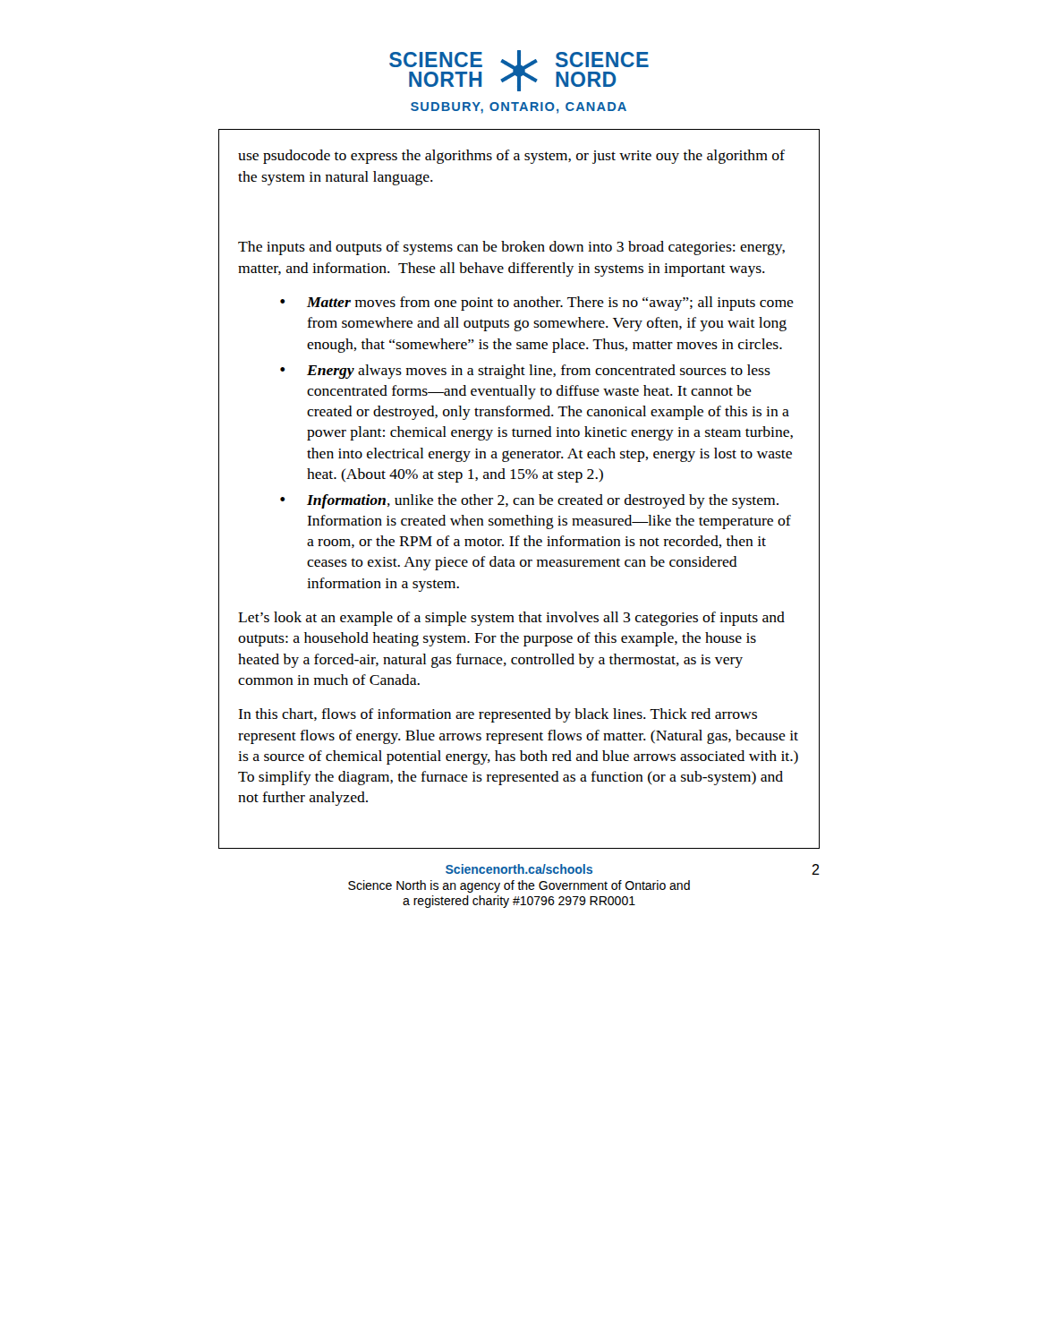SCIENCE NORTH
SCIENCE NORD
SUDBURY, ONTARIO, CANADA
use psudocode to express the algorithms of a system, or just write ouy the algorithm of the system in natural language.
The inputs and outputs of systems can be broken down into 3 broad categories: energy, matter, and information. These all behave differently in systems in important ways.
Matter moves from one point to another. There is no “away”; all inputs come from somewhere and all outputs go somewhere. Very often, if you wait long enough, that “somewhere” is the same place. Thus, matter moves in circles.
Energy always moves in a straight line, from concentrated sources to less concentrated forms—and eventually to diffuse waste heat. It cannot be created or destroyed, only transformed. The canonical example of this is in a power plant: chemical energy is turned into kinetic energy in a steam turbine, then into electrical energy in a generator. At each step, energy is lost to waste heat. (About 40% at step 1, and 15% at step 2.)
Information, unlike the other 2, can be created or destroyed by the system. Information is created when something is measured—like the temperature of a room, or the RPM of a motor. If the information is not recorded, then it ceases to exist. Any piece of data or measurement can be considered information in a system.
Let’s look at an example of a simple system that involves all 3 categories of inputs and outputs: a household heating system. For the purpose of this example, the house is heated by a forced-air, natural gas furnace, controlled by a thermostat, as is very common in much of Canada.
In this chart, flows of information are represented by black lines. Thick red arrows represent flows of energy. Blue arrows represent flows of matter. (Natural gas, because it is a source of chemical potential energy, has both red and blue arrows associated with it.) To simplify the diagram, the furnace is represented as a function (or a sub-system) and not further analyzed.
2
Sciencenorth.ca/schools Science North is an agency of the Government of Ontario and
a registered charity #10796 2979 RR0001